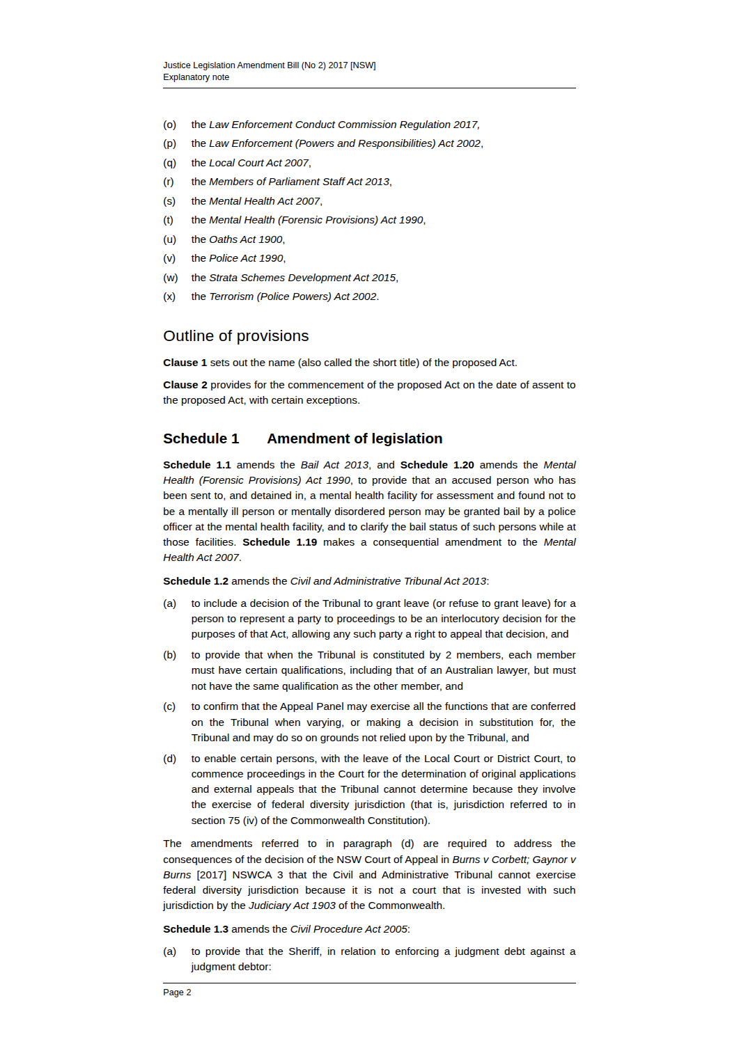Justice Legislation Amendment Bill (No 2) 2017 [NSW] Explanatory note
(o) the Law Enforcement Conduct Commission Regulation 2017,
(p) the Law Enforcement (Powers and Responsibilities) Act 2002,
(q) the Local Court Act 2007,
(r) the Members of Parliament Staff Act 2013,
(s) the Mental Health Act 2007,
(t) the Mental Health (Forensic Provisions) Act 1990,
(u) the Oaths Act 1900,
(v) the Police Act 1990,
(w) the Strata Schemes Development Act 2015,
(x) the Terrorism (Police Powers) Act 2002.
Outline of provisions
Clause 1 sets out the name (also called the short title) of the proposed Act.
Clause 2 provides for the commencement of the proposed Act on the date of assent to the proposed Act, with certain exceptions.
Schedule 1 Amendment of legislation
Schedule 1.1 amends the Bail Act 2013, and Schedule 1.20 amends the Mental Health (Forensic Provisions) Act 1990, to provide that an accused person who has been sent to, and detained in, a mental health facility for assessment and found not to be a mentally ill person or mentally disordered person may be granted bail by a police officer at the mental health facility, and to clarify the bail status of such persons while at those facilities. Schedule 1.19 makes a consequential amendment to the Mental Health Act 2007.
Schedule 1.2 amends the Civil and Administrative Tribunal Act 2013:
(a) to include a decision of the Tribunal to grant leave (or refuse to grant leave) for a person to represent a party to proceedings to be an interlocutory decision for the purposes of that Act, allowing any such party a right to appeal that decision, and
(b) to provide that when the Tribunal is constituted by 2 members, each member must have certain qualifications, including that of an Australian lawyer, but must not have the same qualification as the other member, and
(c) to confirm that the Appeal Panel may exercise all the functions that are conferred on the Tribunal when varying, or making a decision in substitution for, the Tribunal and may do so on grounds not relied upon by the Tribunal, and
(d) to enable certain persons, with the leave of the Local Court or District Court, to commence proceedings in the Court for the determination of original applications and external appeals that the Tribunal cannot determine because they involve the exercise of federal diversity jurisdiction (that is, jurisdiction referred to in section 75 (iv) of the Commonwealth Constitution).
The amendments referred to in paragraph (d) are required to address the consequences of the decision of the NSW Court of Appeal in Burns v Corbett; Gaynor v Burns [2017] NSWCA 3 that the Civil and Administrative Tribunal cannot exercise federal diversity jurisdiction because it is not a court that is invested with such jurisdiction by the Judiciary Act 1903 of the Commonwealth.
Schedule 1.3 amends the Civil Procedure Act 2005:
(a) to provide that the Sheriff, in relation to enforcing a judgment debt against a judgment debtor:
Page 2